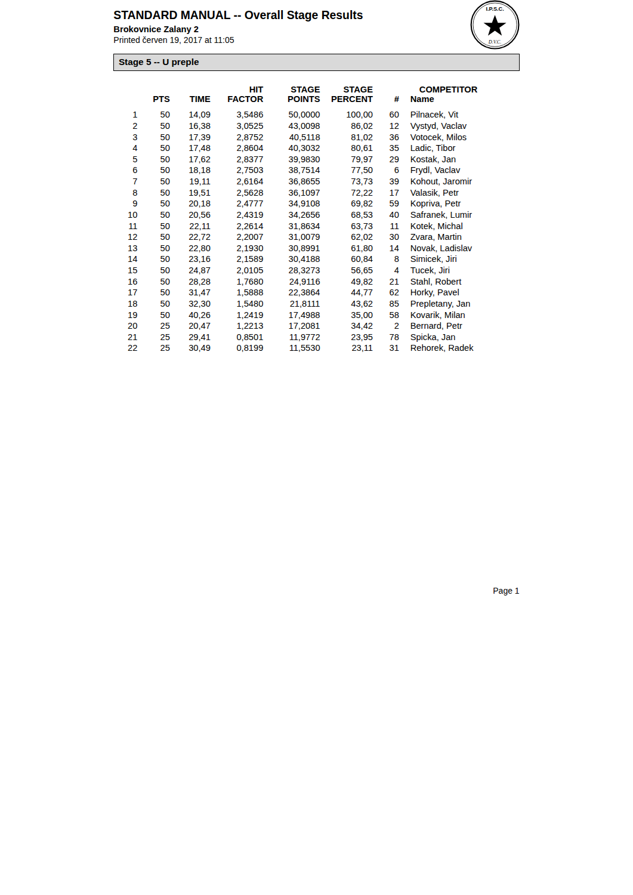I.P.S.C. D.V.C.
STANDARD MANUAL -- Overall Stage Results
Brokovnice Zalany 2
Printed červen 19, 2017 at 11:05
Stage 5 -- U preple
| | | | HIT | STAGE | STAGE | COMPETITOR |
| --- | --- | --- | --- | --- | --- | --- |
| | PTS | TIME | FACTOR | POINTS | PERCENT | # | Name |
| 1 | 50 | 14,09 | 3,5486 | 50,0000 | 100,00 | 60 | Pilnacek, Vit |
| 2 | 50 | 16,38 | 3,0525 | 43,0098 | 86,02 | 12 | Vystyd, Vaclav |
| 3 | 50 | 17,39 | 2,8752 | 40,5118 | 81,02 | 36 | Votocek, Milos |
| 4 | 50 | 17,48 | 2,8604 | 40,3032 | 80,61 | 35 | Ladic, Tibor |
| 5 | 50 | 17,62 | 2,8377 | 39,9830 | 79,97 | 29 | Kostak, Jan |
| 6 | 50 | 18,18 | 2,7503 | 38,7514 | 77,50 | 6 | Frydl, Vaclav |
| 7 | 50 | 19,11 | 2,6164 | 36,8655 | 73,73 | 39 | Kohout, Jaromir |
| 8 | 50 | 19,51 | 2,5628 | 36,1097 | 72,22 | 17 | Valasik, Petr |
| 9 | 50 | 20,18 | 2,4777 | 34,9108 | 69,82 | 59 | Kopriva, Petr |
| 10 | 50 | 20,56 | 2,4319 | 34,2656 | 68,53 | 40 | Safranek, Lumir |
| 11 | 50 | 22,11 | 2,2614 | 31,8634 | 63,73 | 11 | Kotek, Michal |
| 12 | 50 | 22,72 | 2,2007 | 31,0079 | 62,02 | 30 | Zvara, Martin |
| 13 | 50 | 22,80 | 2,1930 | 30,8991 | 61,80 | 14 | Novak, Ladislav |
| 14 | 50 | 23,16 | 2,1589 | 30,4188 | 60,84 | 8 | Simicek, Jiri |
| 15 | 50 | 24,87 | 2,0105 | 28,3273 | 56,65 | 4 | Tucek, Jiri |
| 16 | 50 | 28,28 | 1,7680 | 24,9116 | 49,82 | 21 | Stahl, Robert |
| 17 | 50 | 31,47 | 1,5888 | 22,3864 | 44,77 | 62 | Horky, Pavel |
| 18 | 50 | 32,30 | 1,5480 | 21,8111 | 43,62 | 85 | Prepletany, Jan |
| 19 | 50 | 40,26 | 1,2419 | 17,4988 | 35,00 | 58 | Kovarik, Milan |
| 20 | 25 | 20,47 | 1,2213 | 17,2081 | 34,42 | 2 | Bernard, Petr |
| 21 | 25 | 29,41 | 0,8501 | 11,9772 | 23,95 | 78 | Spicka, Jan |
| 22 | 25 | 30,49 | 0,8199 | 11,5530 | 23,11 | 31 | Rehorek, Radek |
Page 1